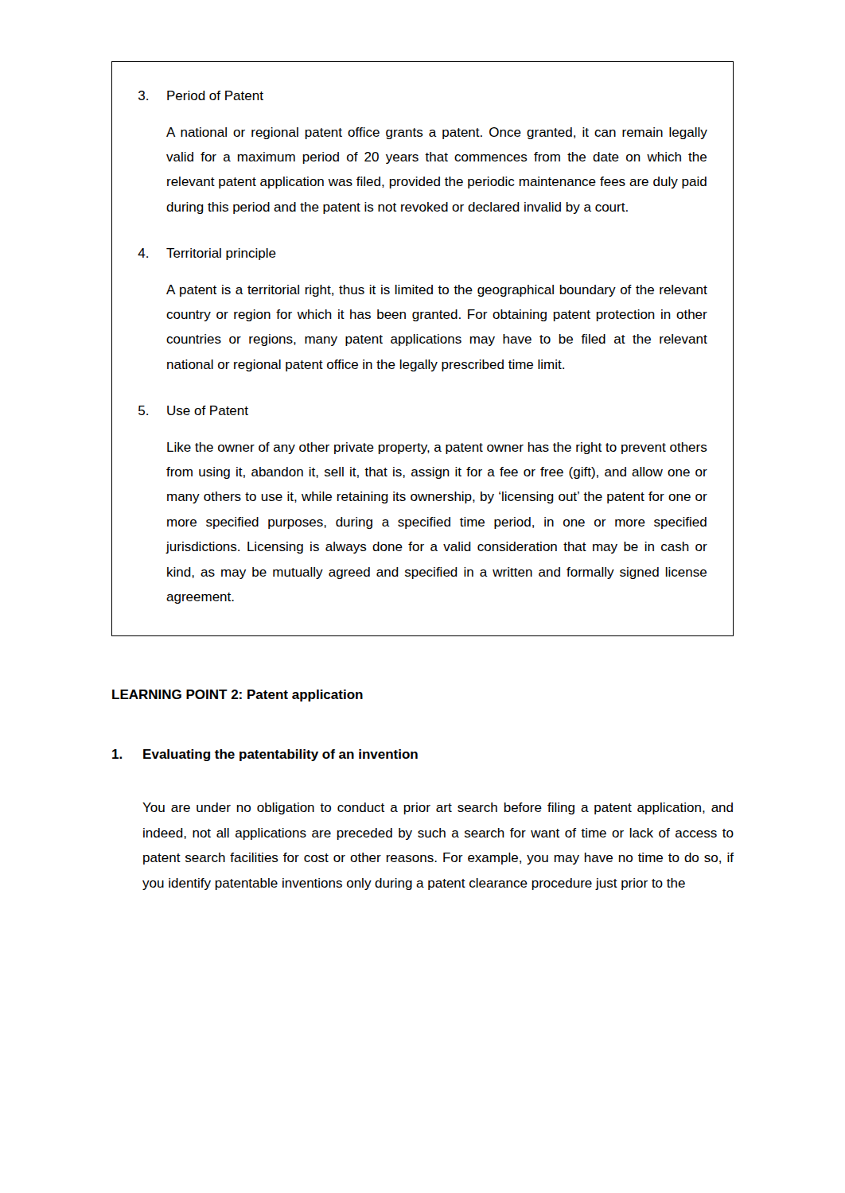3.
Period of Patent
A national or regional patent office grants a patent. Once granted, it can remain legally valid for a maximum period of 20 years that commences from the date on which the relevant patent application was filed, provided the periodic maintenance fees are duly paid during this period and the patent is not revoked or declared invalid by a court.
4.
Territorial principle
A patent is a territorial right, thus it is limited to the geographical boundary of the relevant country or region for which it has been granted. For obtaining patent protection in other countries or regions, many patent applications may have to be filed at the relevant national or regional patent office in the legally prescribed time limit.
5.
Use of Patent
Like the owner of any other private property, a patent owner has the right to prevent others from using it, abandon it, sell it, that is, assign it for a fee or free (gift), and allow one or many others to use it, while retaining its ownership, by ‘licensing out’ the patent for one or more specified purposes, during a specified time period, in one or more specified jurisdictions. Licensing is always done for a valid consideration that may be in cash or kind, as may be mutually agreed and specified in a written and formally signed license agreement.
LEARNING POINT 2: Patent application
1.
Evaluating the patentability of an invention
You are under no obligation to conduct a prior art search before filing a patent application, and indeed, not all applications are preceded by such a search for want of time or lack of access to patent search facilities for cost or other reasons. For example, you may have no time to do so, if you identify patentable inventions only during a patent clearance procedure just prior to the